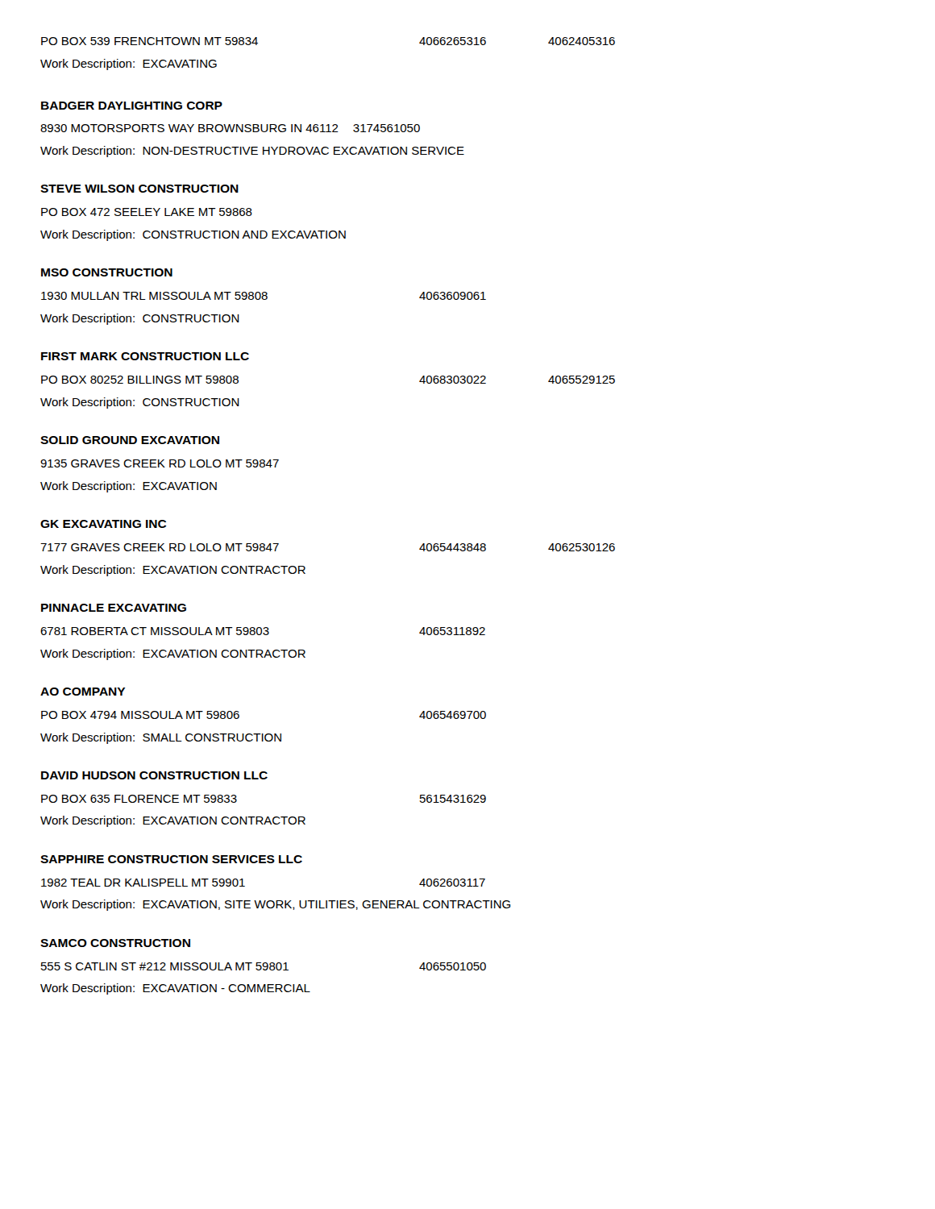PO BOX 539 FRENCHTOWN MT 59834 4066265316 4062405316
Work Description: EXCAVATING
BADGER DAYLIGHTING CORP
8930 MOTORSPORTS WAY BROWNSBURG IN 46112 3174561050
Work Description: NON-DESTRUCTIVE HYDROVAC EXCAVATION SERVICE
STEVE WILSON CONSTRUCTION
PO BOX 472 SEELEY LAKE MT 59868
Work Description: CONSTRUCTION AND EXCAVATION
MSO CONSTRUCTION
1930 MULLAN TRL MISSOULA MT 59808 4063609061
Work Description: CONSTRUCTION
FIRST MARK CONSTRUCTION LLC
PO BOX 80252 BILLINGS MT 59808 4068303022 4065529125
Work Description: CONSTRUCTION
SOLID GROUND EXCAVATION
9135 GRAVES CREEK RD LOLO MT 59847
Work Description: EXCAVATION
GK EXCAVATING INC
7177 GRAVES CREEK RD LOLO MT 59847 4065443848 4062530126
Work Description: EXCAVATION CONTRACTOR
PINNACLE EXCAVATING
6781 ROBERTA CT MISSOULA MT 59803 4065311892
Work Description: EXCAVATION CONTRACTOR
AO COMPANY
PO BOX 4794 MISSOULA MT 59806 4065469700
Work Description: SMALL CONSTRUCTION
DAVID HUDSON CONSTRUCTION LLC
PO BOX 635 FLORENCE MT 59833 5615431629
Work Description: EXCAVATION CONTRACTOR
SAPPHIRE CONSTRUCTION SERVICES LLC
1982 TEAL DR KALISPELL MT 59901 4062603117
Work Description: EXCAVATION, SITE WORK, UTILITIES, GENERAL CONTRACTING
SAMCO CONSTRUCTION
555 S CATLIN ST #212 MISSOULA MT 59801 4065501050
Work Description: EXCAVATION - COMMERCIAL